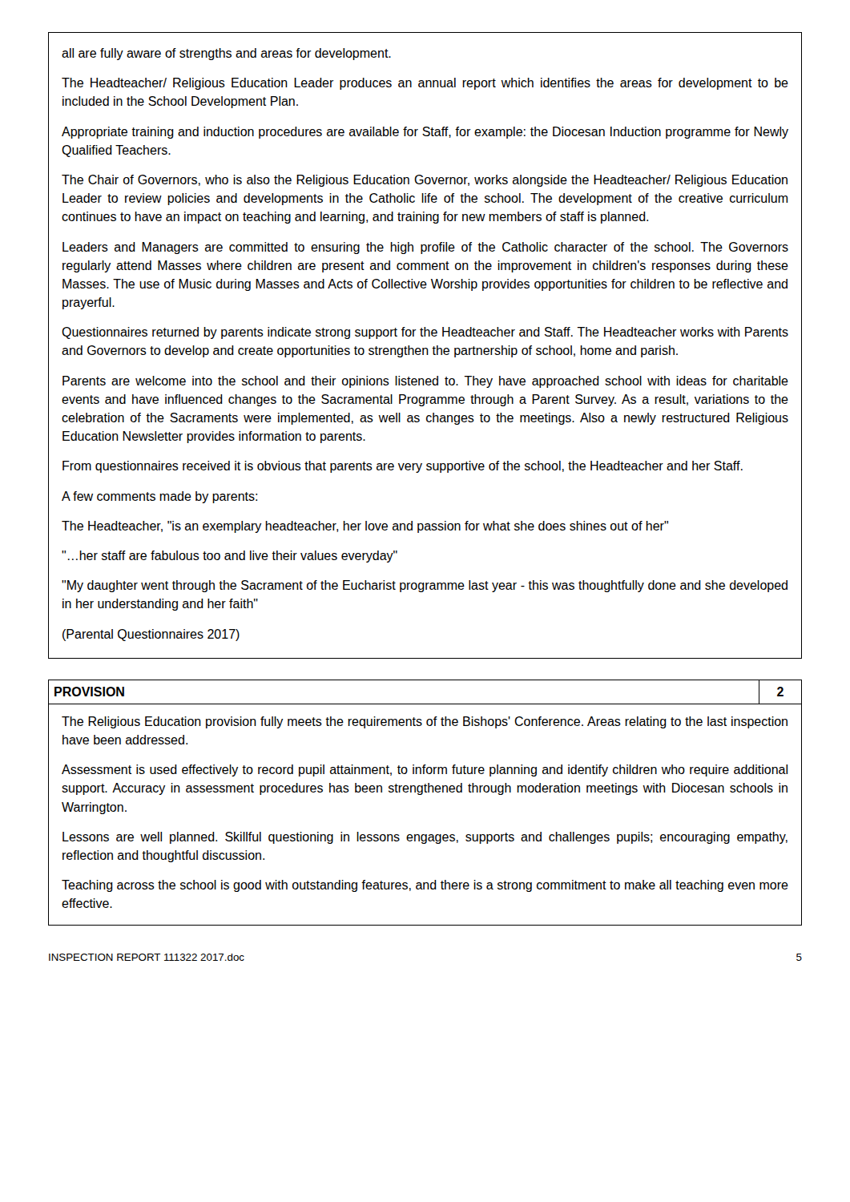all are fully aware of strengths and areas for development.
The Headteacher/ Religious Education Leader produces an annual report which identifies the areas for development to be included in the School Development Plan.
Appropriate training and induction procedures are available for Staff, for example: the Diocesan Induction programme for Newly Qualified Teachers.
The Chair of Governors, who is also the Religious Education Governor, works alongside the Headteacher/ Religious Education Leader to review policies and developments in the Catholic life of the school. The development of the creative curriculum continues to have an impact on teaching and learning, and training for new members of staff is planned.
Leaders and Managers are committed to ensuring the high profile of the Catholic character of the school. The Governors regularly attend Masses where children are present and comment on the improvement in children's responses during these Masses. The use of Music during Masses and Acts of Collective Worship provides opportunities for children to be reflective and prayerful.
Questionnaires returned by parents indicate strong support for the Headteacher and Staff. The Headteacher works with Parents and Governors to develop and create opportunities to strengthen the partnership of school, home and parish.
Parents are welcome into the school and their opinions listened to. They have approached school with ideas for charitable events and have influenced changes to the Sacramental Programme through a Parent Survey. As a result, variations to the celebration of the Sacraments were implemented, as well as changes to the meetings. Also a newly restructured Religious Education Newsletter provides information to parents.
From questionnaires received it is obvious that parents are very supportive of the school, the Headteacher and her Staff.
A few comments made by parents:
The Headteacher, "is an exemplary headteacher, her love and passion for what she does shines out of her"
"…her staff are fabulous too and live their values everyday"
"My daughter went through the Sacrament of the Eucharist programme last year - this was thoughtfully done and she developed in her understanding and her faith"
(Parental Questionnaires 2017)
| PROVISION | 2 |
The Religious Education provision fully meets the requirements of the Bishops' Conference. Areas relating to the last inspection have been addressed.
Assessment is used effectively to record pupil attainment, to inform future planning and identify children who require additional support. Accuracy in assessment procedures has been strengthened through moderation meetings with Diocesan schools in Warrington.
Lessons are well planned. Skillful questioning in lessons engages, supports and challenges pupils; encouraging empathy, reflection and thoughtful discussion.
Teaching across the school is good with outstanding features, and there is a strong commitment to make all teaching even more effective.
INSPECTION REPORT 111322 2017.doc 5